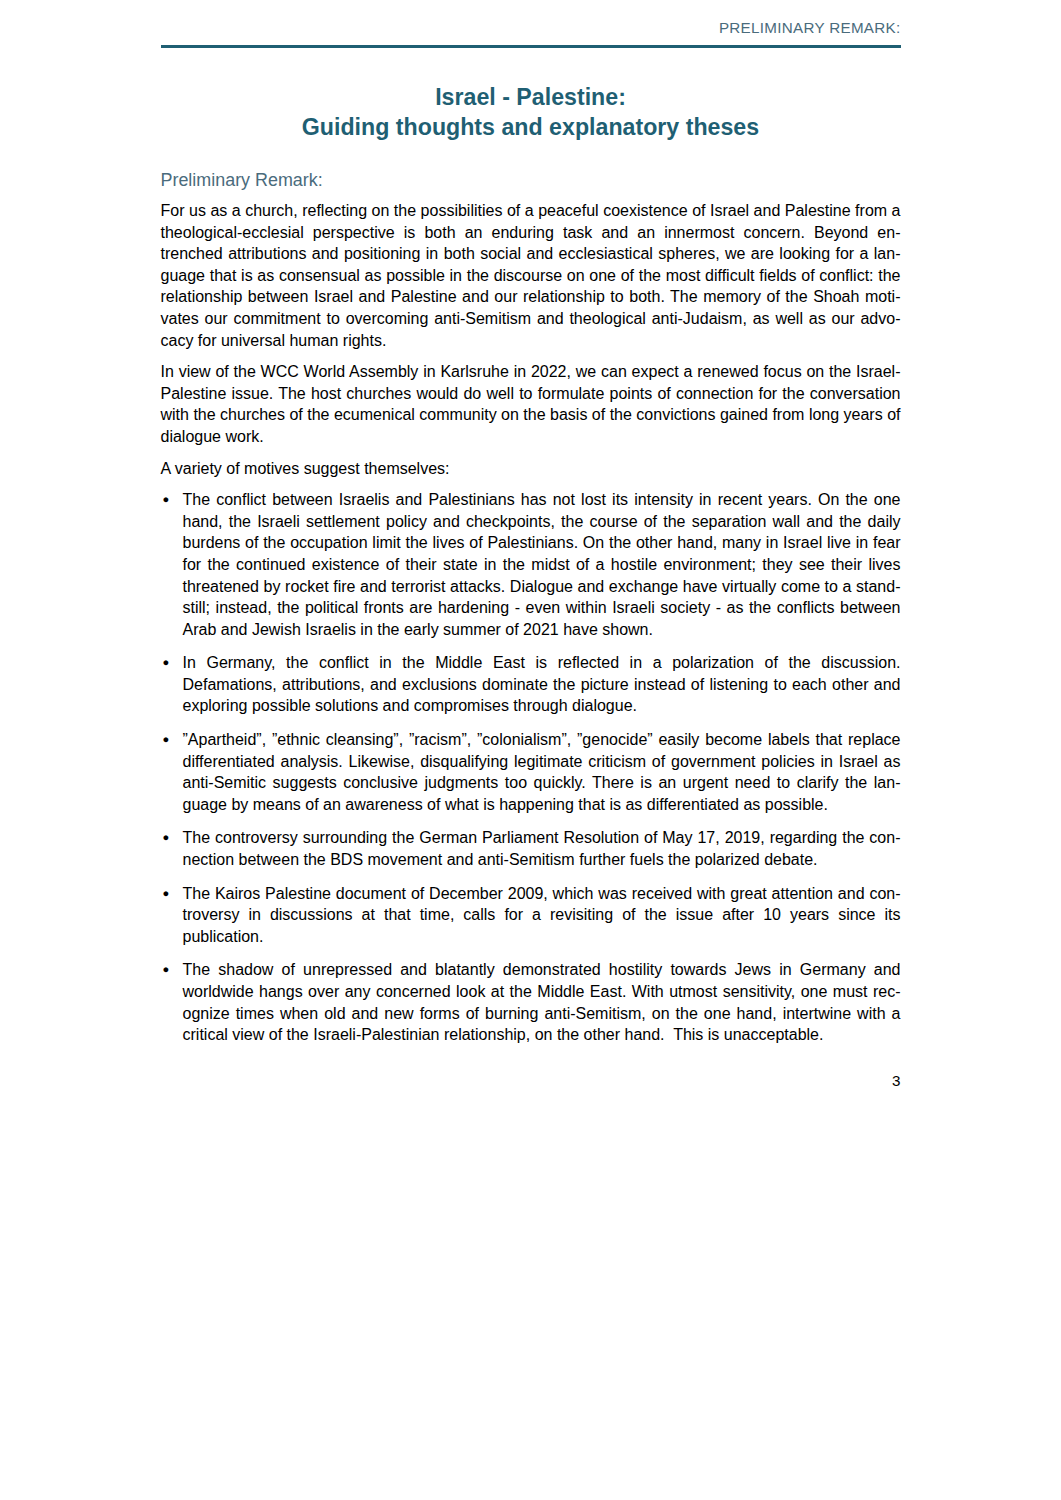PRELIMINARY REMARK:
Israel - Palestine:
Guiding thoughts and explanatory theses
Preliminary Remark:
For us as a church, reflecting on the possibilities of a peaceful coexistence of Israel and Palestine from a theological-ecclesial perspective is both an enduring task and an innermost concern. Beyond entrenched attributions and positioning in both social and ecclesiastical spheres, we are looking for a language that is as consensual as possible in the discourse on one of the most difficult fields of conflict: the relationship between Israel and Palestine and our relationship to both. The memory of the Shoah motivates our commitment to overcoming anti-Semitism and theological anti-Judaism, as well as our advocacy for universal human rights.
In view of the WCC World Assembly in Karlsruhe in 2022, we can expect a renewed focus on the Israel-Palestine issue. The host churches would do well to formulate points of connection for the conversation with the churches of the ecumenical community on the basis of the convictions gained from long years of dialogue work.
A variety of motives suggest themselves:
The conflict between Israelis and Palestinians has not lost its intensity in recent years. On the one hand, the Israeli settlement policy and checkpoints, the course of the separation wall and the daily burdens of the occupation limit the lives of Palestinians. On the other hand, many in Israel live in fear for the continued existence of their state in the midst of a hostile environment; they see their lives threatened by rocket fire and terrorist attacks. Dialogue and exchange have virtually come to a standstill; instead, the political fronts are hardening - even within Israeli society - as the conflicts between Arab and Jewish Israelis in the early summer of 2021 have shown.
In Germany, the conflict in the Middle East is reflected in a polarization of the discussion. Defamations, attributions, and exclusions dominate the picture instead of listening to each other and exploring possible solutions and compromises through dialogue.
”Apartheid”, ”ethnic cleansing”, ”racism”, ”colonialism”, ”genocide” easily become labels that replace differentiated analysis. Likewise, disqualifying legitimate criticism of government policies in Israel as anti-Semitic suggests conclusive judgments too quickly. There is an urgent need to clarify the language by means of an awareness of what is happening that is as differentiated as possible.
The controversy surrounding the German Parliament Resolution of May 17, 2019, regarding the connection between the BDS movement and anti-Semitism further fuels the polarized debate.
The Kairos Palestine document of December 2009, which was received with great attention and controversy in discussions at that time, calls for a revisiting of the issue after 10 years since its publication.
The shadow of unrepressed and blatantly demonstrated hostility towards Jews in Germany and worldwide hangs over any concerned look at the Middle East. With utmost sensitivity, one must recognize times when old and new forms of burning anti-Semitism, on the one hand, intertwine with a critical view of the Israeli-Palestinian relationship, on the other hand. This is unacceptable.
3